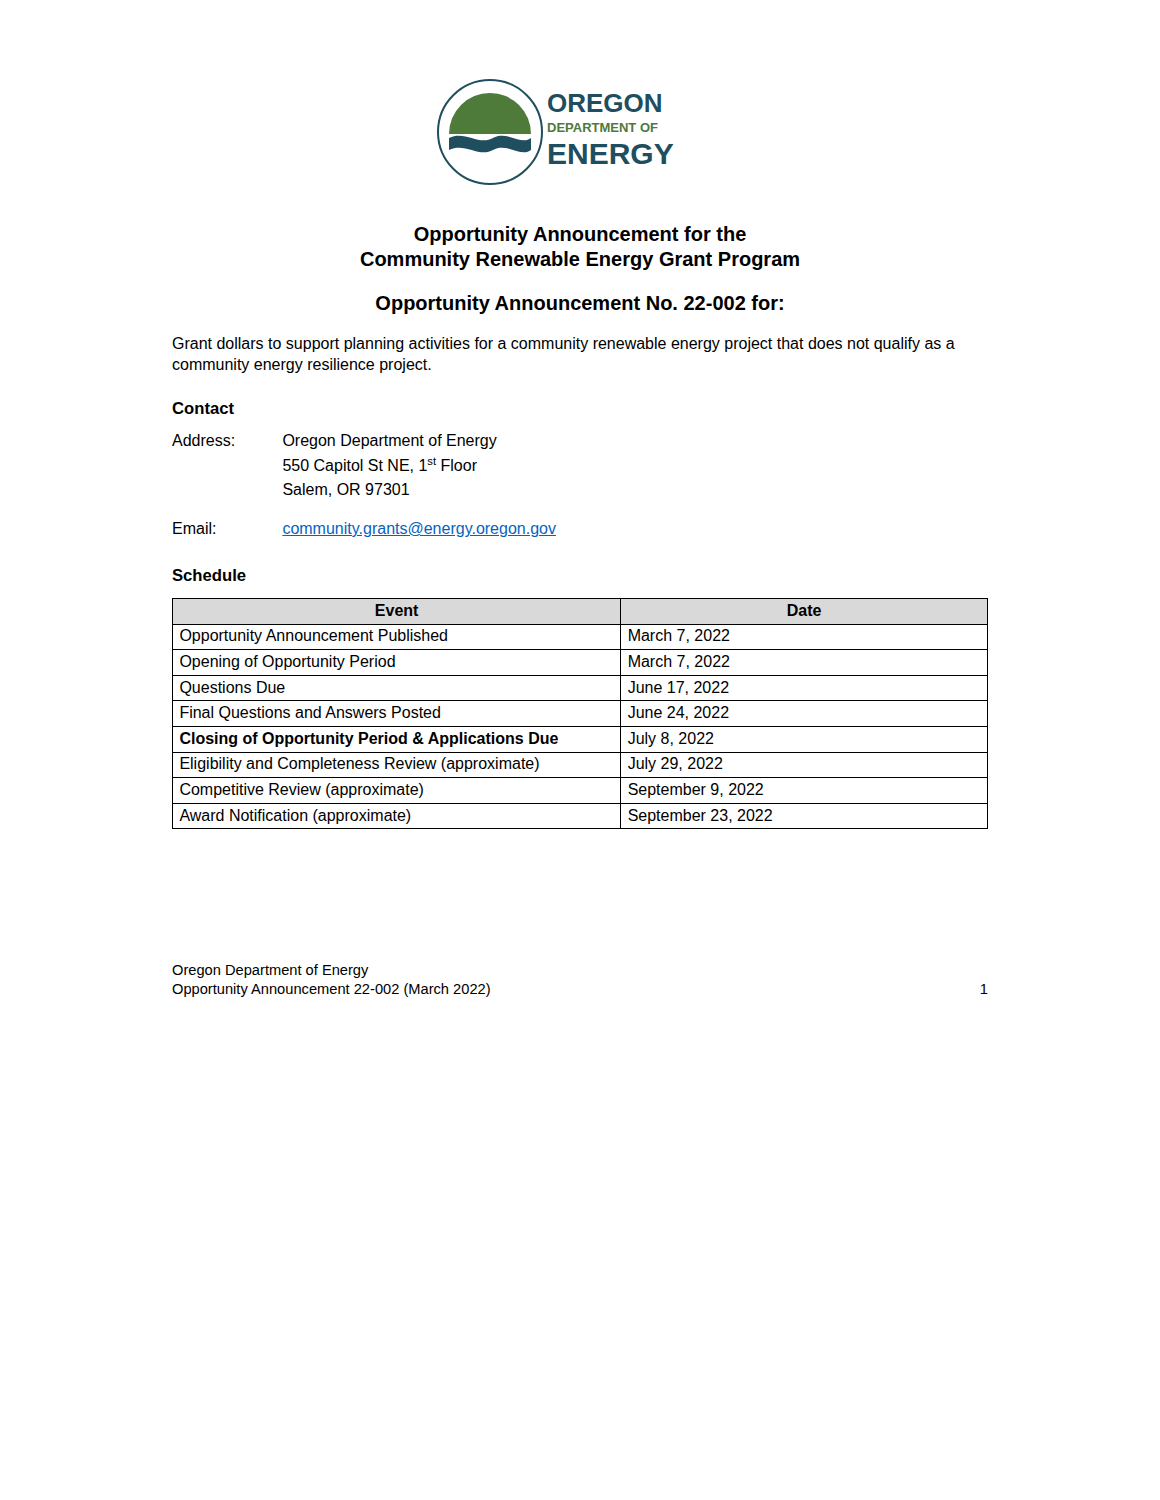OREGON DEPARTMENT OF ENERGY
Opportunity Announcement for the
Community Renewable Energy Grant Program
Opportunity Announcement No. 22-002 for:
Grant dollars to support planning activities for a community renewable energy project that does not qualify as a community energy resilience project.
Contact
| Address: | Oregon Department of Energy |
| | 550 Capitol St NE, 1 st Floor |
| | Salem, OR 97301 |
| Email: | community.grants@energy.oregon.gov |
Schedule
| Event | Date |
| --- | --- |
| Opportunity Announcement Published | March 7, 2022 |
| Opening of Opportunity Period | March 7, 2022 |
| Questions Due | June 17, 2022 |
| Final Questions and Answers Posted | June 24, 2022 |
| Closing of Opportunity Period & Applications Due | July 8, 2022 |
| Eligibility and Completeness Review (approximate) | July 29, 2022 |
| Competitive Review (approximate) | September 9, 2022 |
| Award Notification (approximate) | September 23, 2022 |
Oregon Department of Energy
Opportunity Announcement 22-002 (March 2022) 1